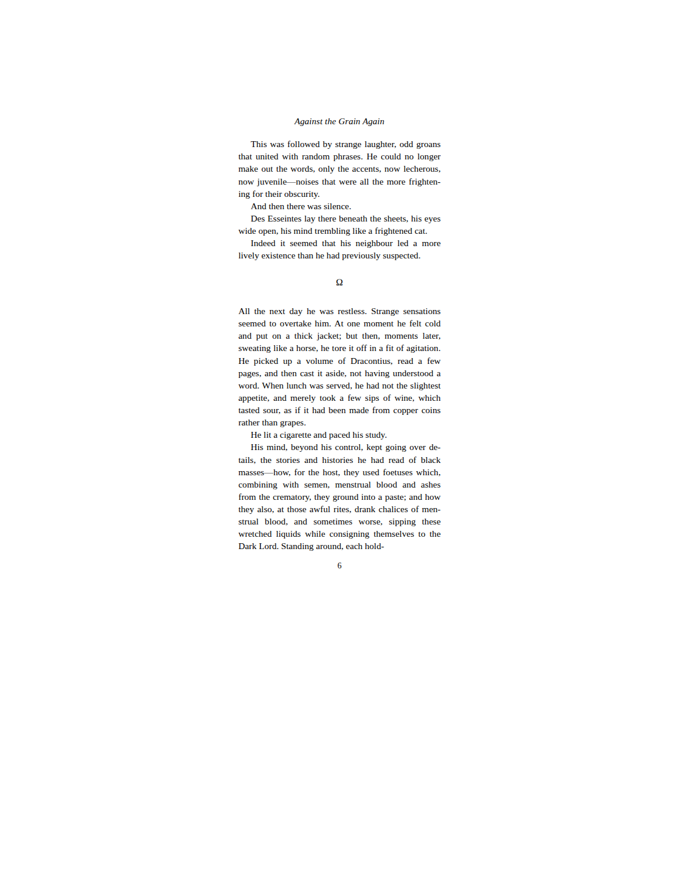Against the Grain Again
This was followed by strange laughter, odd groans that united with random phrases. He could no longer make out the words, only the accents, now lecherous, now juvenile—noises that were all the more frightening for their obscurity.
And then there was silence.
Des Esseintes lay there beneath the sheets, his eyes wide open, his mind trembling like a frightened cat.
Indeed it seemed that his neighbour led a more lively existence than he had previously suspected.
Ω
All the next day he was restless. Strange sensations seemed to overtake him. At one moment he felt cold and put on a thick jacket; but then, moments later, sweating like a horse, he tore it off in a fit of agitation. He picked up a volume of Dracontius, read a few pages, and then cast it aside, not having understood a word. When lunch was served, he had not the slightest appetite, and merely took a few sips of wine, which tasted sour, as if it had been made from copper coins rather than grapes.
He lit a cigarette and paced his study.
His mind, beyond his control, kept going over details, the stories and histories he had read of black masses—how, for the host, they used foetuses which, combining with semen, menstrual blood and ashes from the crematory, they ground into a paste; and how they also, at those awful rites, drank chalices of menstrual blood, and sometimes worse, sipping these wretched liquids while consigning themselves to the Dark Lord. Standing around, each hold-
6